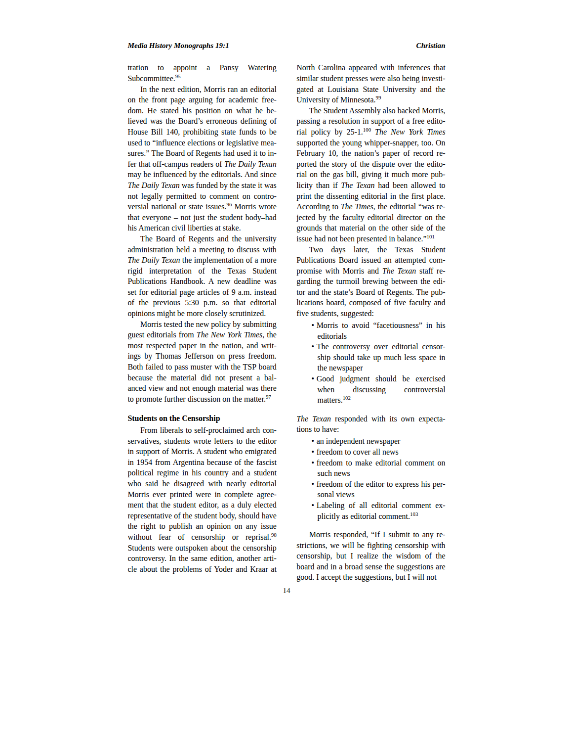Media History Monographs 19:1 Christian
tration to appoint a Pansy Watering Subcommittee.95
In the next edition, Morris ran an editorial on the front page arguing for academic freedom. He stated his position on what he believed was the Board’s erroneous defining of House Bill 140, prohibiting state funds to be used to “influence elections or legislative measures.” The Board of Regents had used it to infer that off-campus readers of The Daily Texan may be influenced by the editorials. And since The Daily Texan was funded by the state it was not legally permitted to comment on controversial national or state issues.96 Morris wrote that everyone – not just the student body–had his American civil liberties at stake.
The Board of Regents and the university administration held a meeting to discuss with The Daily Texan the implementation of a more rigid interpretation of the Texas Student Publications Handbook. A new deadline was set for editorial page articles of 9 a.m. instead of the previous 5:30 p.m. so that editorial opinions might be more closely scrutinized.
Morris tested the new policy by submitting guest editorials from The New York Times, the most respected paper in the nation, and writings by Thomas Jefferson on press freedom. Both failed to pass muster with the TSP board because the material did not present a balanced view and not enough material was there to promote further discussion on the matter.97
Students on the Censorship
From liberals to self-proclaimed arch conservatives, students wrote letters to the editor in support of Morris. A student who emigrated in 1954 from Argentina because of the fascist political regime in his country and a student who said he disagreed with nearly editorial Morris ever printed were in complete agreement that the student editor, as a duly elected representative of the student body, should have the right to publish an opinion on any issue without fear of censorship or reprisal.98 Students were outspoken about the censorship controversy. In the same edition, another article about the problems of Yoder and Kraar at North Carolina appeared with inferences that similar student presses were also being investigated at Louisiana State University and the University of Minnesota.99
The Student Assembly also backed Morris, passing a resolution in support of a free editorial policy by 25-1.100 The New York Times supported the young whipper-snapper, too. On February 10, the nation’s paper of record reported the story of the dispute over the editorial on the gas bill, giving it much more publicity than if The Texan had been allowed to print the dissenting editorial in the first place. According to The Times, the editorial “was rejected by the faculty editorial director on the grounds that material on the other side of the issue had not been presented in balance.”101
Two days later, the Texas Student Publications Board issued an attempted compromise with Morris and The Texan staff regarding the turmoil brewing between the editor and the state’s Board of Regents. The publications board, composed of five faculty and five students, suggested:
Morris to avoid “facetiousness” in his editorials
The controversy over editorial censorship should take up much less space in the newspaper
Good judgment should be exercised when discussing controversial matters.102
The Texan responded with its own expectations to have:
an independent newspaper
freedom to cover all news
freedom to make editorial comment on such news
freedom of the editor to express his personal views
Labeling of all editorial comment explicitly as editorial comment.103
Morris responded, “If I submit to any restrictions, we will be fighting censorship with censorship, but I realize the wisdom of the board and in a broad sense the suggestions are good. I accept the suggestions, but I will not
14